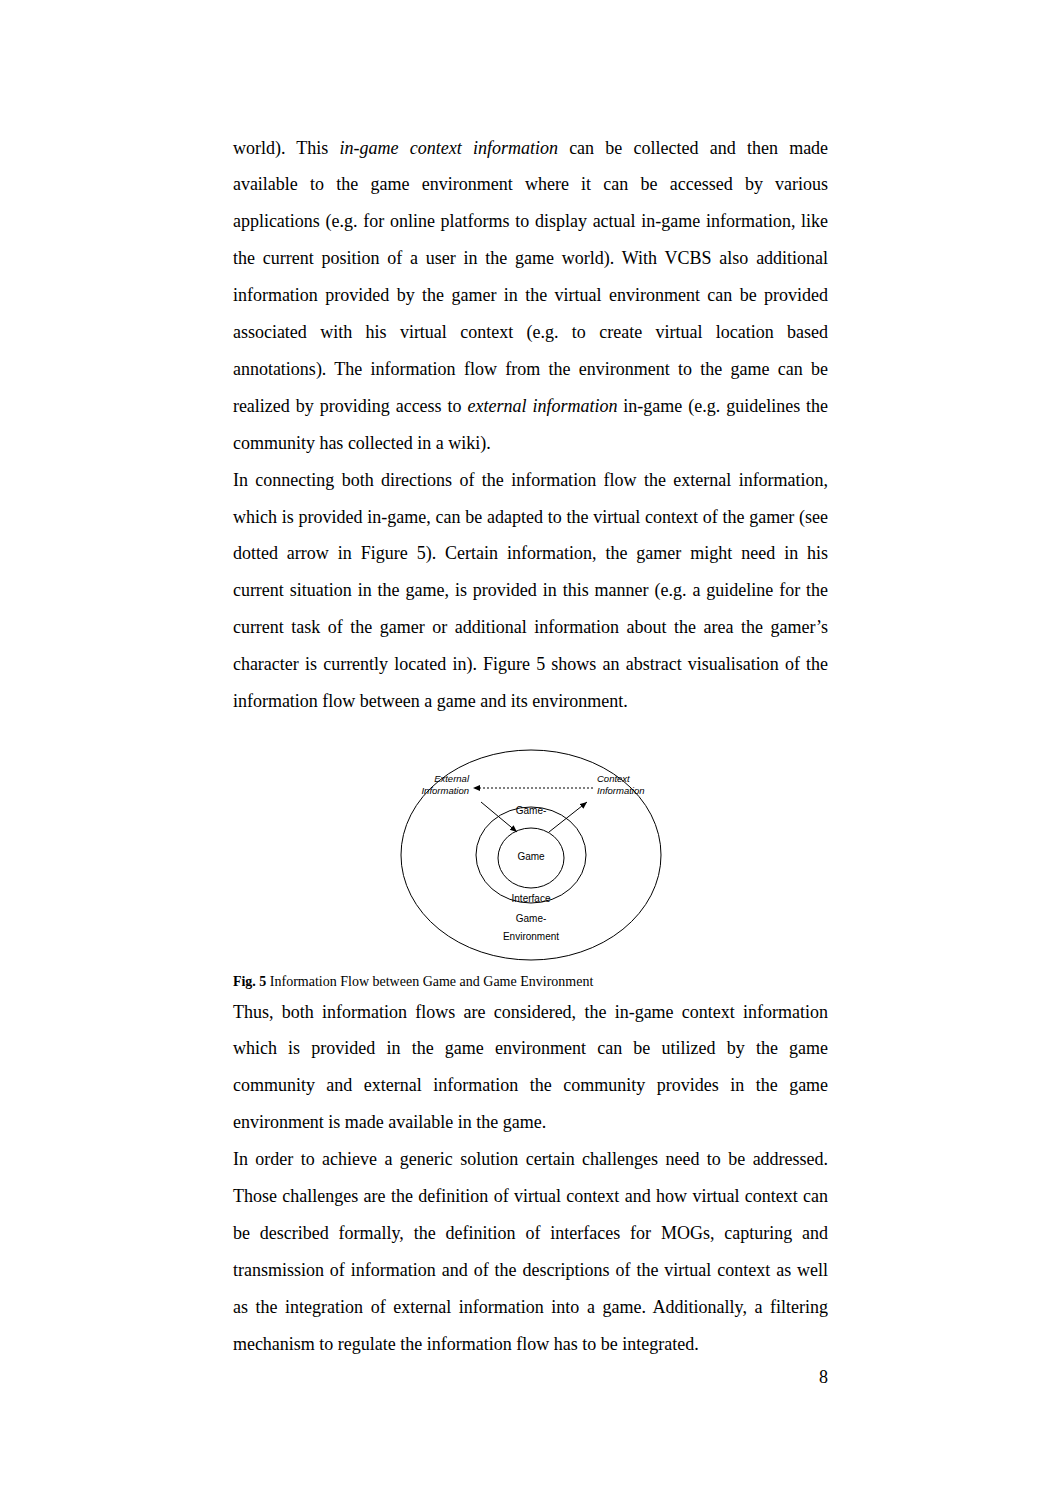world). This in-game context information can be collected and then made available to the game environment where it can be accessed by various applications (e.g. for online platforms to display actual in-game information, like the current position of a user in the game world). With VCBS also additional information provided by the gamer in the virtual environment can be provided associated with his virtual context (e.g. to create virtual location based annotations). The information flow from the environment to the game can be realized by providing access to external information in-game (e.g. guidelines the community has collected in a wiki).
In connecting both directions of the information flow the external information, which is provided in-game, can be adapted to the virtual context of the gamer (see dotted arrow in Figure 5). Certain information, the gamer might need in his current situation in the game, is provided in this manner (e.g. a guideline for the current task of the gamer or additional information about the area the gamer’s character is currently located in). Figure 5 shows an abstract visualisation of the information flow between a game and its environment.
External Information Context Information Game- Game Interface Game- Environment
Fig. 5 Information Flow between Game and Game Environment
Thus, both information flows are considered, the in-game context information which is provided in the game environment can be utilized by the game community and external information the community provides in the game environment is made available in the game.
In order to achieve a generic solution certain challenges need to be addressed. Those challenges are the definition of virtual context and how virtual context can be described formally, the definition of interfaces for MOGs, capturing and transmission of information and of the descriptions of the virtual context as well as the integration of external information into a game. Additionally, a filtering mechanism to regulate the information flow has to be integrated.
8